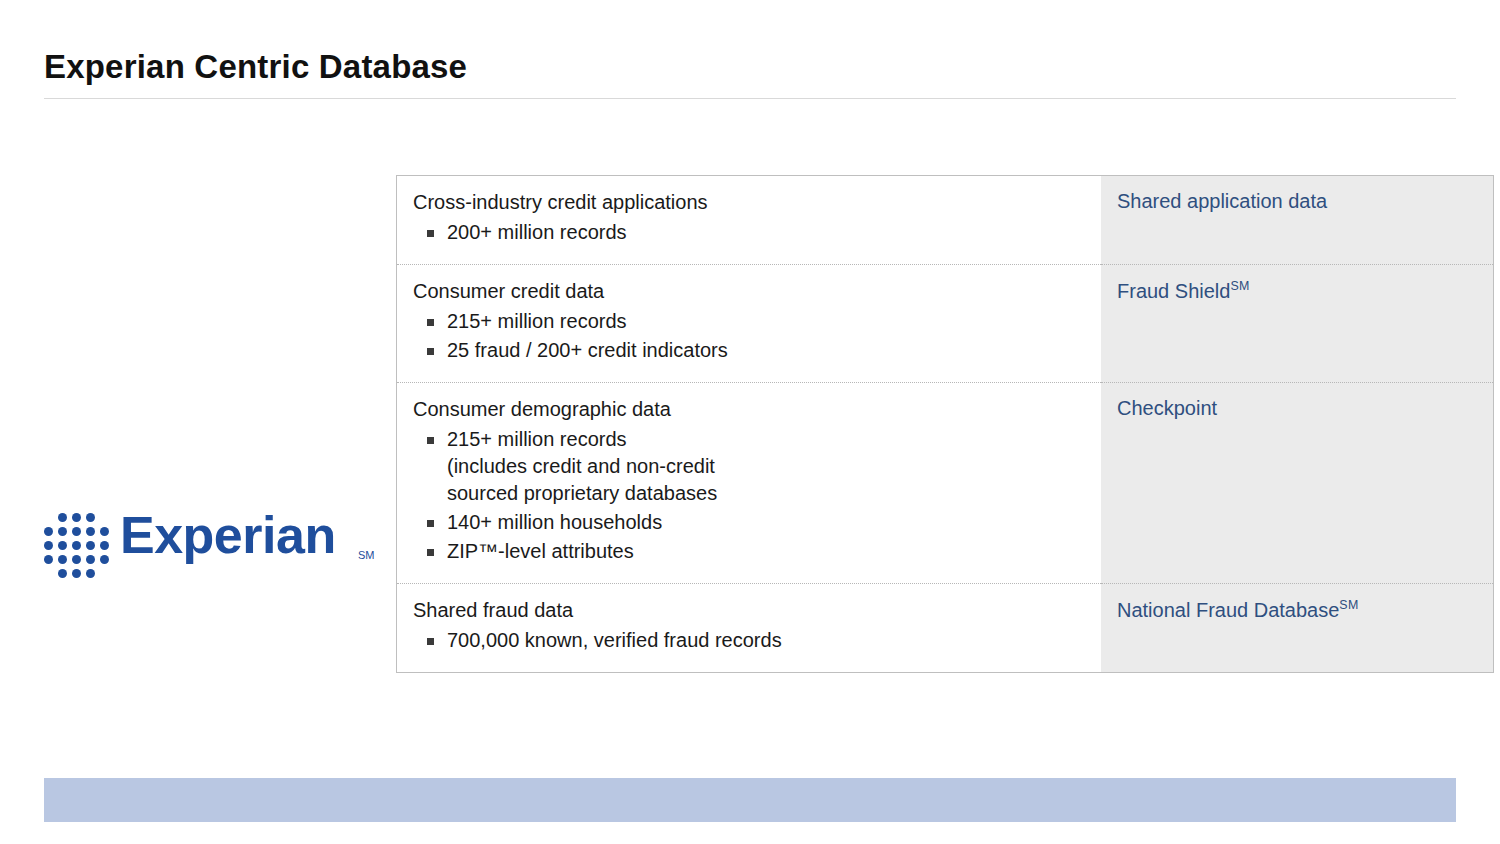Experian Centric Database
Experian
SM
| Cross-industry credit applications 200+ million records | Shared application data |
| Consumer credit data 215+ million records 25 fraud / 200+ credit indicators | Fraud Shield SM |
| Consumer demographic data 215+ million records (includes credit and non-credit sourced proprietary databases 140+ million households ZIP™-level attributes | Checkpoint |
| Shared fraud data 700,000 known, verified fraud records | National Fraud Database SM |
14